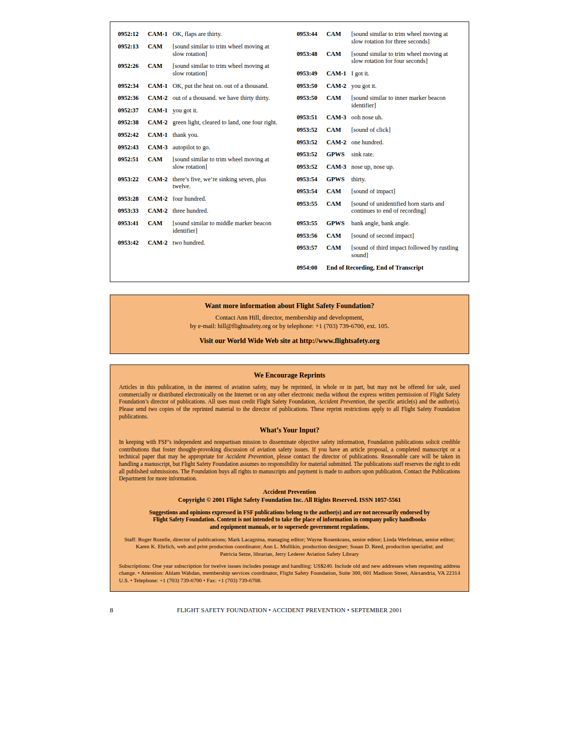| 0952:12 | CAM-1 | OK, flaps are thirty. |
| 0952:13 | CAM | [sound similar to trim wheel moving at slow rotation] |
| 0952:26 | CAM | [sound similar to trim wheel moving at slow rotation] |
| 0952:34 | CAM-1 | OK, put the heat on. out of a thousand. |
| 0952:36 | CAM-2 | out of a thousand. we have thirty thirty. |
| 0952:37 | CAM-1 | you got it. |
| 0952:38 | CAM-2 | green light, cleared to land, one four right. |
| 0952:42 | CAM-1 | thank you. |
| 0952:43 | CAM-3 | autopilot to go. |
| 0952:51 | CAM | [sound similar to trim wheel moving at slow rotation] |
| 0953:22 | CAM-2 | there’s five, we’re sinking seven, plus twelve. |
| 0953:28 | CAM-2 | four hundred. |
| 0953:33 | CAM-2 | three hundred. |
| 0953:41 | CAM | [sound similar to middle marker beacon identifier] |
| 0953:42 | CAM-2 | two hundred. |
| 0953:44 | CAM | [sound similar to trim wheel moving at slow rotation for three seconds] |
| 0953:48 | CAM | [sound similar to trim wheel moving at slow rotation for four seconds] |
| 0953:49 | CAM-1 | I got it. |
| 0953:50 | CAM-2 | you got it. |
| 0953:50 | CAM | [sound similar to inner marker beacon identifier] |
| 0953:51 | CAM-3 | ooh nose uh. |
| 0953:52 | CAM | [sound of click] |
| 0953:52 | CAM-2 | one hundred. |
| 0953:52 | GPWS | sink rate. |
| 0953:52 | CAM-3 | nose up, nose up. |
| 0953:54 | GPWS | thirty. |
| 0953:54 | CAM | [sound of impact] |
| 0953:55 | CAM | [sound of unidentified horn starts and continues to end of recording] |
| 0953:55 | GPWS | bank angle, bank angle. |
| 0953:56 | CAM | [sound of second impact] |
| 0953:57 | CAM | [sound of third impact followed by rustling sound] |
| 0954:00 | End of Recording, End of Transcript |
Want more information about Flight Safety Foundation?
Contact Ann Hill, director, membership and development,
by e-mail: hill@flightsafety.org or by telephone: +1 (703) 739-6700, ext. 105.
Visit our World Wide Web site at http://www.flightsafety.org
We Encourage Reprints
Articles in this publication, in the interest of aviation safety, may be reprinted, in whole or in part, but may not be offered for sale, used commercially or distributed electronically on the Internet or on any other electronic media without the express written permission of Flight Safety Foundation’s director of publications. All uses must credit Flight Safety Foundation, Accident Prevention, the specific article(s) and the author(s). Please send two copies of the reprinted material to the director of publications. These reprint restrictions apply to all Flight Safety Foundation publications.
What’s Your Input?
In keeping with FSF’s independent and nonpartisan mission to disseminate objective safety information, Foundation publications solicit credible contributions that foster thought-provoking discussion of aviation safety issues. If you have an article proposal, a completed manuscript or a technical paper that may be appropriate for Accident Prevention, please contact the director of publications. Reasonable care will be taken in handling a manuscript, but Flight Safety Foundation assumes no responsibility for material submitted. The publications staff reserves the right to edit all published submissions. The Foundation buys all rights to manuscripts and payment is made to authors upon publication. Contact the Publications Department for more information.
Accident Prevention
Copyright © 2001 Flight Safety Foundation Inc. All Rights Reserved. ISSN 1057-5561
Suggestions and opinions expressed in FSF publications belong to the author(s) and are not necessarily endorsed by
Flight Safety Foundation. Content is not intended to take the place of information in company policy handbooks
and equipment manuals, or to supersede government regulations.
Staff: Roger Rozelle, director of publications; Mark Lacagnina, managing editor; Wayne Rosenkrans, senior editor; Linda Werfelman, senior editor;
Karen K. Ehrlich, web and print production coordinator; Ann L. Mullikin, production designer; Susan D. Reed, production specialist; and
Patricia Setze, librarian, Jerry Lederer Aviation Safety Library
Subscriptions: One year subscription for twelve issues includes postage and handling: US$240. Include old and new addresses when requesting address change. • Attention: Ahlam Wahdan, membership services coordinator, Flight Safety Foundation, Suite 300, 601 Madison Street, Alexandria, VA 22314 U.S. • Telephone: +1 (703) 739-6700 • Fax: +1 (703) 739-6708.
8
FLIGHT SAFETY FOUNDATION • ACCIDENT PREVENTION • SEPTEMBER 2001